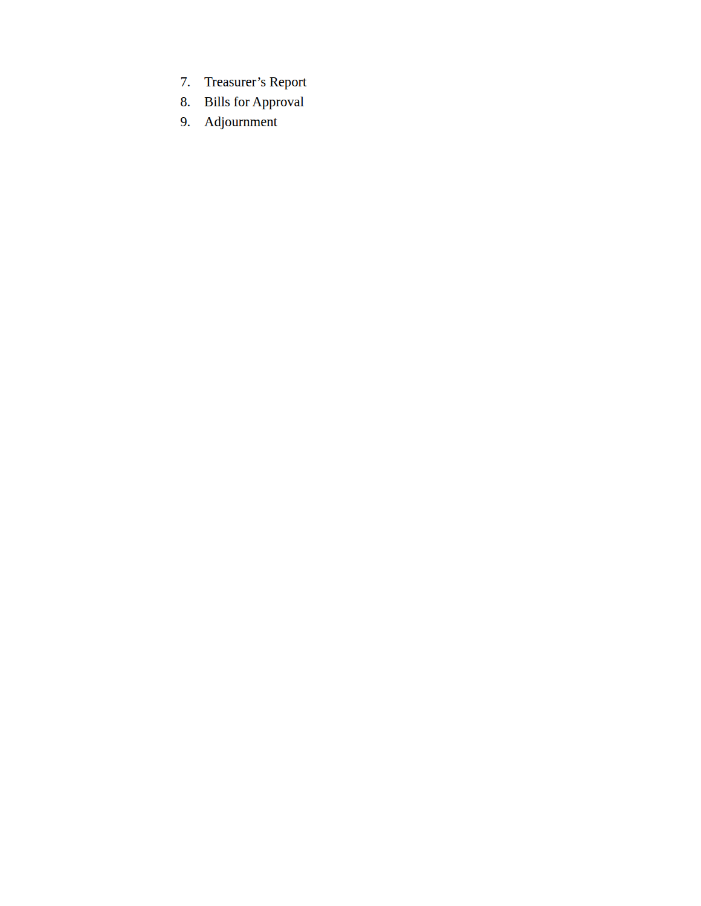Treasurer’s Report
Bills for Approval
Adjournment